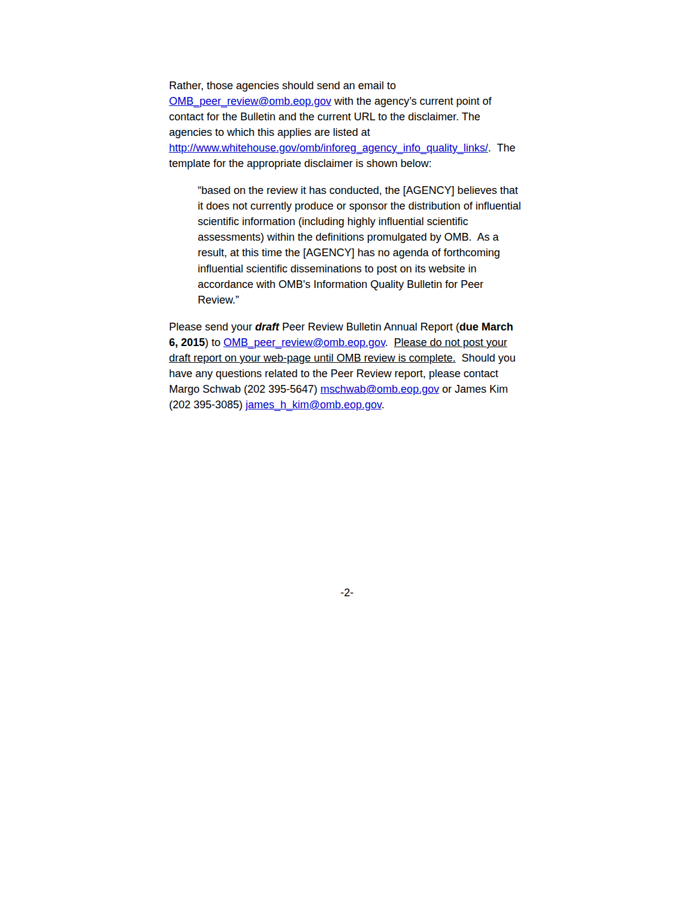Rather, those agencies should send an email to OMB_peer_review@omb.eop.gov with the agency’s current point of contact for the Bulletin and the current URL to the disclaimer. The agencies to which this applies are listed at http://www.whitehouse.gov/omb/inforeg_agency_info_quality_links/. The template for the appropriate disclaimer is shown below:
“based on the review it has conducted, the [AGENCY] believes that it does not currently produce or sponsor the distribution of influential scientific information (including highly influential scientific assessments) within the definitions promulgated by OMB. As a result, at this time the [AGENCY] has no agenda of forthcoming influential scientific disseminations to post on its website in accordance with OMB's Information Quality Bulletin for Peer Review.”
Please send your draft Peer Review Bulletin Annual Report (due March 6, 2015) to OMB_peer_review@omb.eop.gov. Please do not post your draft report on your web-page until OMB review is complete. Should you have any questions related to the Peer Review report, please contact Margo Schwab (202 395-5647) mschwab@omb.eop.gov or James Kim (202 395-3085) james_h_kim@omb.eop.gov.
-2-